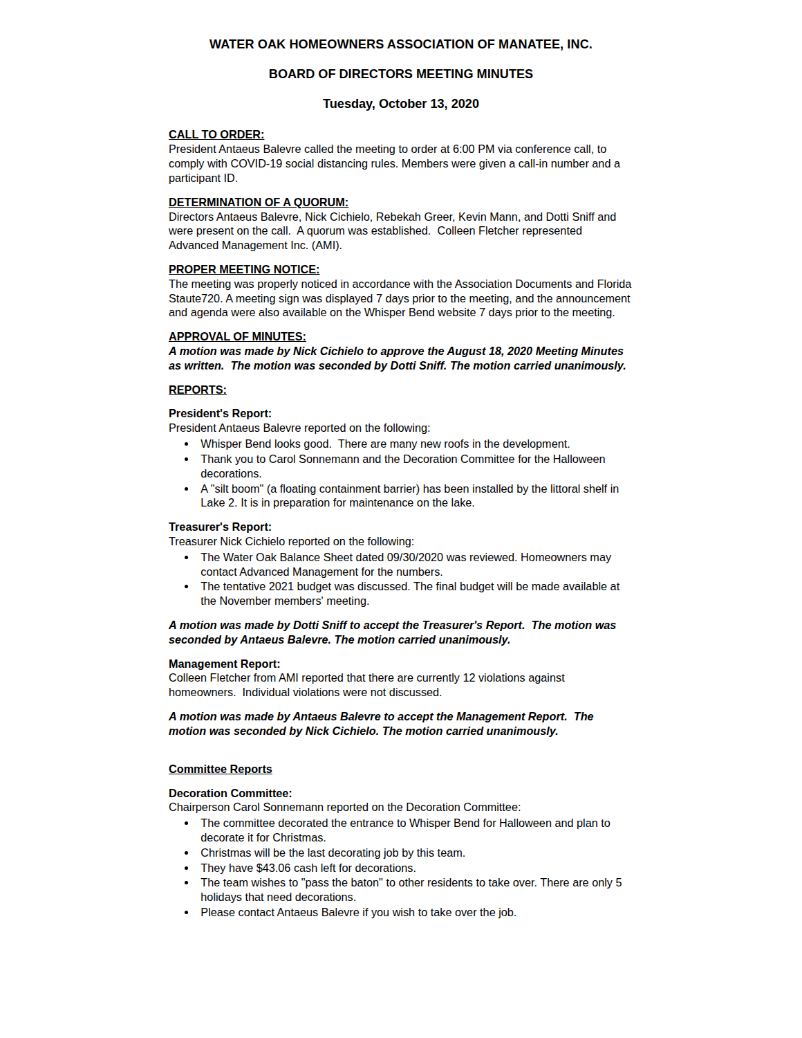WATER OAK HOMEOWNERS ASSOCIATION OF MANATEE, INC.
BOARD OF DIRECTORS MEETING MINUTES
Tuesday, October 13, 2020
CALL TO ORDER:
President Antaeus Balevre called the meeting to order at 6:00 PM via conference call, to comply with COVID-19 social distancing rules. Members were given a call-in number and a participant ID.
DETERMINATION OF A QUORUM:
Directors Antaeus Balevre, Nick Cichielo, Rebekah Greer, Kevin Mann, and Dotti Sniff and were present on the call. A quorum was established. Colleen Fletcher represented Advanced Management Inc. (AMI).
PROPER MEETING NOTICE:
The meeting was properly noticed in accordance with the Association Documents and Florida Staute720. A meeting sign was displayed 7 days prior to the meeting, and the announcement and agenda were also available on the Whisper Bend website 7 days prior to the meeting.
APPROVAL OF MINUTES:
A motion was made by Nick Cichielo to approve the August 18, 2020 Meeting Minutes as written. The motion was seconded by Dotti Sniff. The motion carried unanimously.
REPORTS:
President's Report:
President Antaeus Balevre reported on the following:
Whisper Bend looks good. There are many new roofs in the development.
Thank you to Carol Sonnemann and the Decoration Committee for the Halloween decorations.
A "silt boom" (a floating containment barrier) has been installed by the littoral shelf in Lake 2. It is in preparation for maintenance on the lake.
Treasurer's Report:
Treasurer Nick Cichielo reported on the following:
The Water Oak Balance Sheet dated 09/30/2020 was reviewed. Homeowners may contact Advanced Management for the numbers.
The tentative 2021 budget was discussed. The final budget will be made available at the November members' meeting.
A motion was made by Dotti Sniff to accept the Treasurer's Report. The motion was seconded by Antaeus Balevre. The motion carried unanimously.
Management Report:
Colleen Fletcher from AMI reported that there are currently 12 violations against homeowners. Individual violations were not discussed.
A motion was made by Antaeus Balevre to accept the Management Report. The motion was seconded by Nick Cichielo. The motion carried unanimously.
Committee Reports
Decoration Committee:
Chairperson Carol Sonnemann reported on the Decoration Committee:
The committee decorated the entrance to Whisper Bend for Halloween and plan to decorate it for Christmas.
Christmas will be the last decorating job by this team.
They have $43.06 cash left for decorations.
The team wishes to "pass the baton" to other residents to take over. There are only 5 holidays that need decorations.
Please contact Antaeus Balevre if you wish to take over the job.